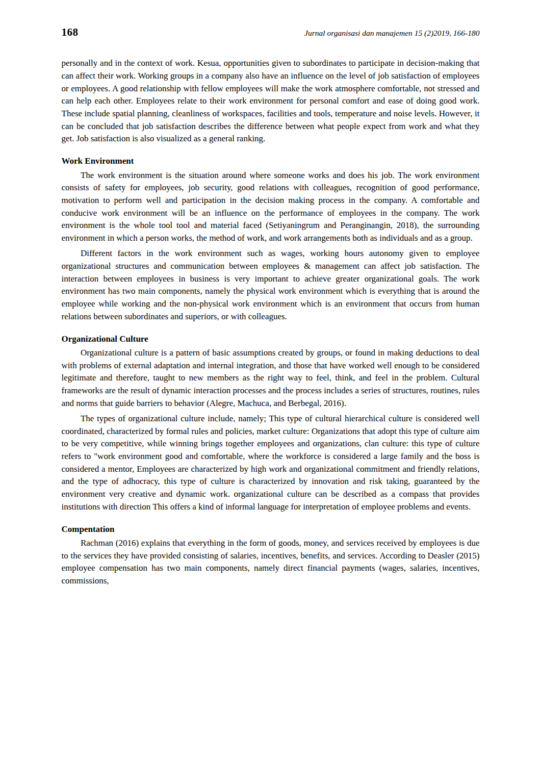168
Jurnal organisasi dan manajemen 15 (2)2019, 166-180
personally and in the context of work. Kesua, opportunities given to subordinates to participate in decision-making that can affect their work. Working groups in a company also have an influence on the level of job satisfaction of employees or employees. A good relationship with fellow employees will make the work atmosphere comfortable, not stressed and can help each other. Employees relate to their work environment for personal comfort and ease of doing good work. These include spatial planning, cleanliness of workspaces, facilities and tools, temperature and noise levels. However, it can be concluded that job satisfaction describes the difference between what people expect from work and what they get. Job satisfaction is also visualized as a general ranking.
Work Environment
The work environment is the situation around where someone works and does his job. The work environment consists of safety for employees, job security, good relations with colleagues, recognition of good performance, motivation to perform well and participation in the decision making process in the company. A comfortable and conducive work environment will be an influence on the performance of employees in the company. The work environment is the whole tool tool and material faced (Setiyaningrum and Peranginangin, 2018), the surrounding environment in which a person works, the method of work, and work arrangements both as individuals and as a group.
Different factors in the work environment such as wages, working hours autonomy given to employee organizational structures and communication between employees & management can affect job satisfaction. The interaction between employees in business is very important to achieve greater organizational goals. The work environment has two main components, namely the physical work environment which is everything that is around the employee while working and the non-physical work environment which is an environment that occurs from human relations between subordinates and superiors, or with colleagues.
Organizational Culture
Organizational culture is a pattern of basic assumptions created by groups, or found in making deductions to deal with problems of external adaptation and internal integration, and those that have worked well enough to be considered legitimate and therefore, taught to new members as the right way to feel, think, and feel in the problem. Cultural frameworks are the result of dynamic interaction processes and the process includes a series of structures, routines, rules and norms that guide barriers to behavior (Alegre, Machuca, and Berbegal, 2016).
The types of organizational culture include, namely; This type of cultural hierarchical culture is considered well coordinated, characterized by formal rules and policies, market culture: Organizations that adopt this type of culture aim to be very competitive, while winning brings together employees and organizations, clan culture: this type of culture refers to "work environment good and comfortable, where the workforce is considered a large family and the boss is considered a mentor, Employees are characterized by high work and organizational commitment and friendly relations, and the type of adhocracy, this type of culture is characterized by innovation and risk taking, guaranteed by the environment very creative and dynamic work. organizational culture can be described as a compass that provides institutions with direction This offers a kind of informal language for interpretation of employee problems and events.
Compentation
Rachman (2016) explains that everything in the form of goods, money, and services received by employees is due to the services they have provided consisting of salaries, incentives, benefits, and services. According to Deasler (2015) employee compensation has two main components, namely direct financial payments (wages, salaries, incentives, commissions,